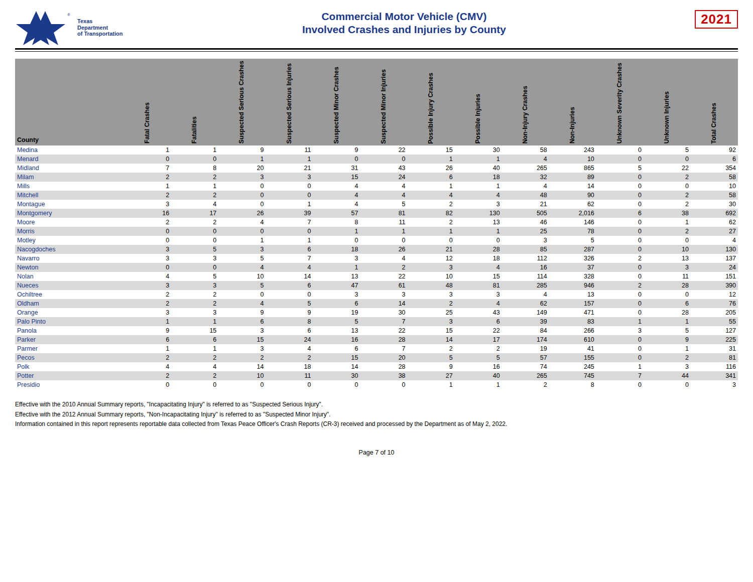®
Texas
Department
of Transportation
Commercial Motor Vehicle (CMV)
Involved Crashes and Injuries by County
2021
| County | Fatal Crashes | Fatalities | Suspected Serious Crashes | Suspected Serious Injuries | Suspected Minor Crashes | Suspected Minor Injuries | Possible Injury Crashes | Possible Injuries | Non-Injury Crashes | Non-Injuries | Unknown Severity Crashes | Unknown Injuries | Total Crashes |
| --- | --- | --- | --- | --- | --- | --- | --- | --- | --- | --- | --- | --- | --- |
| Medina | 1 | 1 | 9 | 11 | 9 | 22 | 15 | 30 | 58 | 243 | 0 | 5 | 92 |
| Menard | 0 | 0 | 1 | 1 | 0 | 0 | 1 | 1 | 4 | 10 | 0 | 0 | 6 |
| Midland | 7 | 8 | 20 | 21 | 31 | 43 | 26 | 40 | 265 | 865 | 5 | 22 | 354 |
| Milam | 2 | 2 | 3 | 3 | 15 | 24 | 6 | 18 | 32 | 89 | 0 | 2 | 58 |
| Mills | 1 | 1 | 0 | 0 | 4 | 4 | 1 | 1 | 4 | 14 | 0 | 0 | 10 |
| Mitchell | 2 | 2 | 0 | 0 | 4 | 4 | 4 | 4 | 48 | 90 | 0 | 2 | 58 |
| Montague | 3 | 4 | 0 | 1 | 4 | 5 | 2 | 3 | 21 | 62 | 0 | 2 | 30 |
| Montgomery | 16 | 17 | 26 | 39 | 57 | 81 | 82 | 130 | 505 | 2,016 | 6 | 38 | 692 |
| Moore | 2 | 2 | 4 | 7 | 8 | 11 | 2 | 13 | 46 | 146 | 0 | 1 | 62 |
| Morris | 0 | 0 | 0 | 0 | 1 | 1 | 1 | 1 | 25 | 78 | 0 | 2 | 27 |
| Motley | 0 | 0 | 1 | 1 | 0 | 0 | 0 | 0 | 3 | 5 | 0 | 0 | 4 |
| Nacogdoches | 3 | 5 | 3 | 6 | 18 | 26 | 21 | 28 | 85 | 287 | 0 | 10 | 130 |
| Navarro | 3 | 3 | 5 | 7 | 3 | 4 | 12 | 18 | 112 | 326 | 2 | 13 | 137 |
| Newton | 0 | 0 | 4 | 4 | 1 | 2 | 3 | 4 | 16 | 37 | 0 | 3 | 24 |
| Nolan | 4 | 5 | 10 | 14 | 13 | 22 | 10 | 15 | 114 | 328 | 0 | 11 | 151 |
| Nueces | 3 | 3 | 5 | 6 | 47 | 61 | 48 | 81 | 285 | 946 | 2 | 28 | 390 |
| Ochiltree | 2 | 2 | 0 | 0 | 3 | 3 | 3 | 3 | 4 | 13 | 0 | 0 | 12 |
| Oldham | 2 | 2 | 4 | 5 | 6 | 14 | 2 | 4 | 62 | 157 | 0 | 6 | 76 |
| Orange | 3 | 3 | 9 | 9 | 19 | 30 | 25 | 43 | 149 | 471 | 0 | 28 | 205 |
| Palo Pinto | 1 | 1 | 6 | 8 | 5 | 7 | 3 | 6 | 39 | 83 | 1 | 1 | 55 |
| Panola | 9 | 15 | 3 | 6 | 13 | 22 | 15 | 22 | 84 | 266 | 3 | 5 | 127 |
| Parker | 6 | 6 | 15 | 24 | 16 | 28 | 14 | 17 | 174 | 610 | 0 | 9 | 225 |
| Parmer | 1 | 1 | 3 | 4 | 6 | 7 | 2 | 2 | 19 | 41 | 0 | 1 | 31 |
| Pecos | 2 | 2 | 2 | 2 | 15 | 20 | 5 | 5 | 57 | 155 | 0 | 2 | 81 |
| Polk | 4 | 4 | 14 | 18 | 14 | 28 | 9 | 16 | 74 | 245 | 1 | 3 | 116 |
| Potter | 2 | 2 | 10 | 11 | 30 | 38 | 27 | 40 | 265 | 745 | 7 | 44 | 341 |
| Presidio | 0 | 0 | 0 | 0 | 0 | 0 | 1 | 1 | 2 | 8 | 0 | 0 | 3 |
Effective with the 2010 Annual Summary reports, "Incapacitating Injury" is referred to as "Suspected Serious Injury".
Effective with the 2012 Annual Summary reports, "Non-Incapacitating Injury" is referred to as "Suspected Minor Injury".
Information contained in this report represents reportable data collected from Texas Peace Officer's Crash Reports (CR-3) received and processed by the Department as of May 2, 2022.
Page 7 of 10